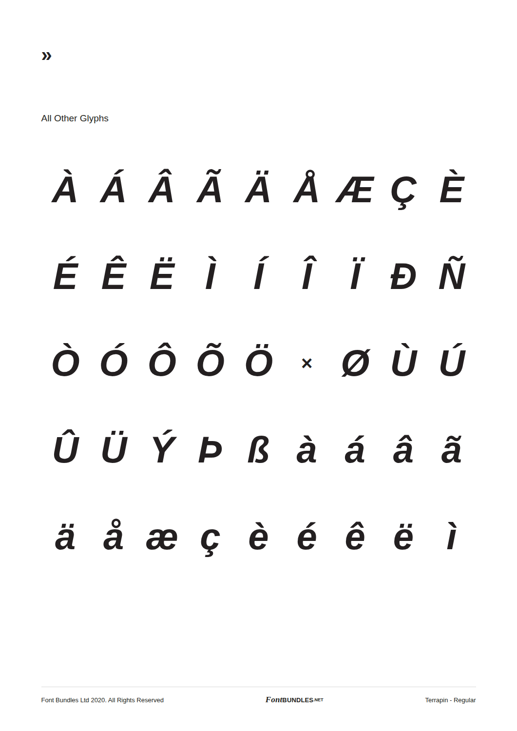»
All Other Glyphs
À
Á
Â
Ã
Ä
Å
Æ
Ç
È
É
Ê
Ë
Ì
Í
Î
Ï
Ð
Ñ
Ò
Ó
Ô
Õ
Ö
×
Ø
Ù
Ú
Û
Ü
Ý
Þ
ß
à
á
â
ã
ä
å
æ
ç
è
é
ê
ë
ì
Font Bundles Ltd 2020. All Rights Reserved
Font BUNDLES.NET
Terrapin - Regular